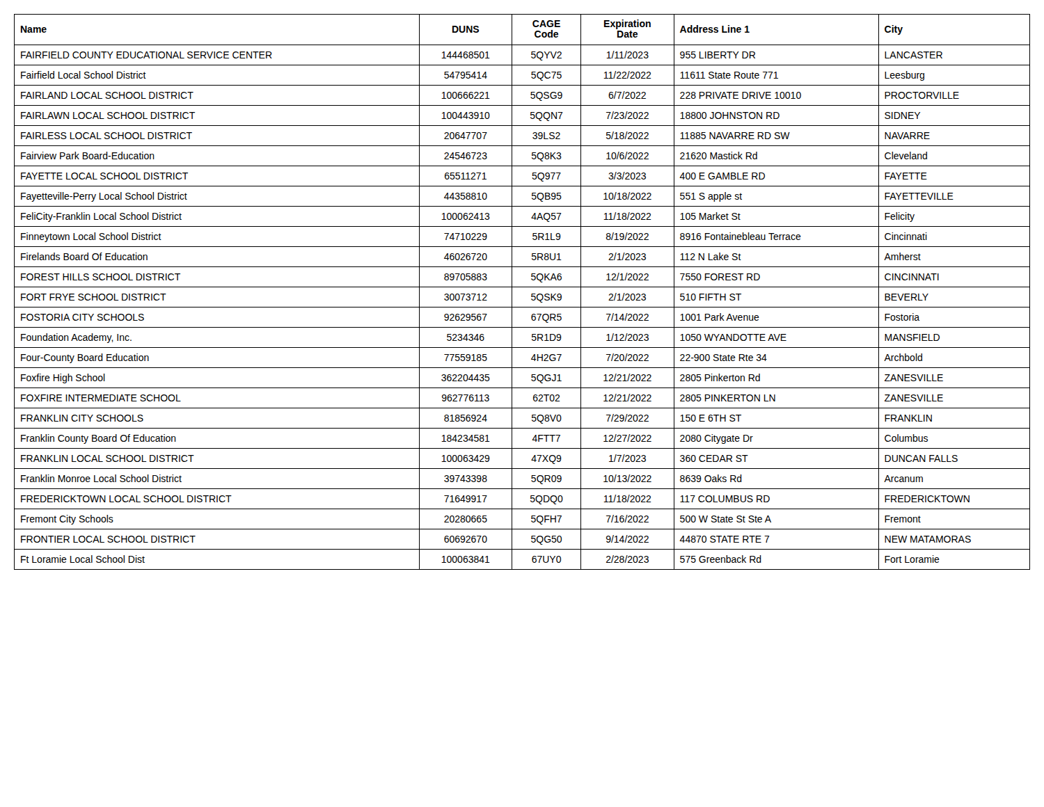| Name | DUNS | CAGE Code | Expiration Date | Address Line 1 | City |
| --- | --- | --- | --- | --- | --- |
| FAIRFIELD COUNTY EDUCATIONAL SERVICE CENTER | 144468501 | 5QYV2 | 1/11/2023 | 955 LIBERTY DR | LANCASTER |
| Fairfield Local School District | 54795414 | 5QC75 | 11/22/2022 | 11611 State Route 771 | Leesburg |
| FAIRLAND LOCAL SCHOOL DISTRICT | 100666221 | 5QSG9 | 6/7/2022 | 228 PRIVATE DRIVE 10010 | PROCTORVILLE |
| FAIRLAWN LOCAL SCHOOL DISTRICT | 100443910 | 5QQN7 | 7/23/2022 | 18800 JOHNSTON RD | SIDNEY |
| FAIRLESS LOCAL SCHOOL DISTRICT | 20647707 | 39LS2 | 5/18/2022 | 11885 NAVARRE RD SW | NAVARRE |
| Fairview Park Board-Education | 24546723 | 5Q8K3 | 10/6/2022 | 21620 Mastick Rd | Cleveland |
| FAYETTE LOCAL SCHOOL DISTRICT | 65511271 | 5Q977 | 3/3/2023 | 400 E GAMBLE RD | FAYETTE |
| Fayetteville-Perry Local School District | 44358810 | 5QB95 | 10/18/2022 | 551 S apple st | FAYETTEVILLE |
| FeliCity-Franklin Local School District | 100062413 | 4AQ57 | 11/18/2022 | 105 Market St | Felicity |
| Finneytown Local School District | 74710229 | 5R1L9 | 8/19/2022 | 8916 Fontainebleau Terrace | Cincinnati |
| Firelands Board Of Education | 46026720 | 5R8U1 | 2/1/2023 | 112 N Lake St | Amherst |
| FOREST HILLS SCHOOL DISTRICT | 89705883 | 5QKA6 | 12/1/2022 | 7550 FOREST RD | CINCINNATI |
| FORT FRYE SCHOOL DISTRICT | 30073712 | 5QSK9 | 2/1/2023 | 510 FIFTH ST | BEVERLY |
| FOSTORIA CITY SCHOOLS | 92629567 | 67QR5 | 7/14/2022 | 1001 Park Avenue | Fostoria |
| Foundation Academy, Inc. | 5234346 | 5R1D9 | 1/12/2023 | 1050 WYANDOTTE AVE | MANSFIELD |
| Four-County Board Education | 77559185 | 4H2G7 | 7/20/2022 | 22-900 State Rte 34 | Archbold |
| Foxfire High School | 362204435 | 5QGJ1 | 12/21/2022 | 2805 Pinkerton Rd | ZANESVILLE |
| FOXFIRE INTERMEDIATE SCHOOL | 962776113 | 62T02 | 12/21/2022 | 2805 PINKERTON LN | ZANESVILLE |
| FRANKLIN CITY SCHOOLS | 81856924 | 5Q8V0 | 7/29/2022 | 150 E 6TH ST | FRANKLIN |
| Franklin County Board Of Education | 184234581 | 4FTT7 | 12/27/2022 | 2080 Citygate Dr | Columbus |
| FRANKLIN LOCAL SCHOOL DISTRICT | 100063429 | 47XQ9 | 1/7/2023 | 360 CEDAR ST | DUNCAN FALLS |
| Franklin Monroe Local School District | 39743398 | 5QR09 | 10/13/2022 | 8639 Oaks Rd | Arcanum |
| FREDERICKTOWN LOCAL SCHOOL DISTRICT | 71649917 | 5QDQ0 | 11/18/2022 | 117 COLUMBUS RD | FREDERICKTOWN |
| Fremont City Schools | 20280665 | 5QFH7 | 7/16/2022 | 500 W State St Ste A | Fremont |
| FRONTIER LOCAL SCHOOL DISTRICT | 60692670 | 5QG50 | 9/14/2022 | 44870 STATE RTE 7 | NEW MATAMORAS |
| Ft Loramie Local School Dist | 100063841 | 67UY0 | 2/28/2023 | 575 Greenback Rd | Fort Loramie |